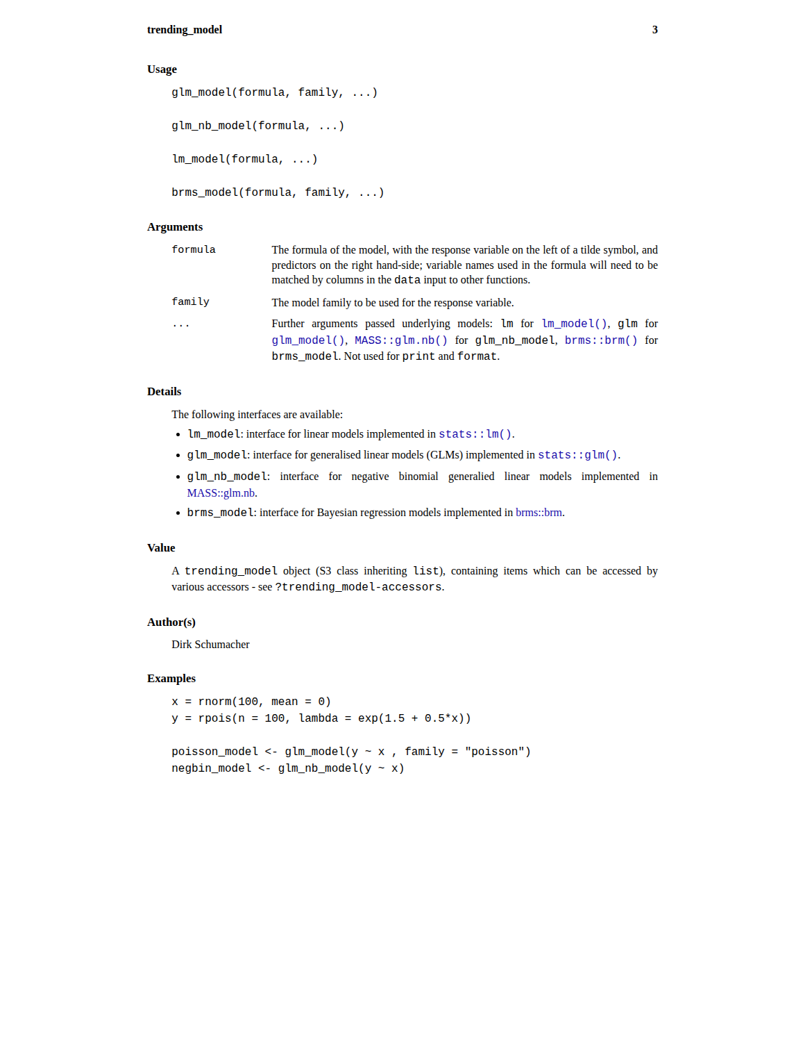trending_model 3
Usage
glm_model(formula, family, ...)

glm_nb_model(formula, ...)

lm_model(formula, ...)

brms_model(formula, family, ...)
Arguments
formula
The formula of the model, with the response variable on the left of a tilde symbol, and predictors on the right hand-side; variable names used in the formula will need to be matched by columns in the data input to other functions.
family
The model family to be used for the response variable.
...
Further arguments passed underlying models: lm for lm_model(), glm for glm_model(), MASS::glm.nb() for glm_nb_model, brms::brm() for brms_model. Not used for print and format.
Details
The following interfaces are available:
lm_model: interface for linear models implemented in stats::lm().
glm_model: interface for generalised linear models (GLMs) implemented in stats::glm().
glm_nb_model: interface for negative binomial generalied linear models implemented in MASS::glm.nb.
brms_model: interface for Bayesian regression models implemented in brms::brm.
Value
A trending_model object (S3 class inheriting list), containing items which can be accessed by various accessors - see ?trending_model-accessors.
Author(s)
Dirk Schumacher
Examples
x = rnorm(100, mean = 0)
y = rpois(n = 100, lambda = exp(1.5 + 0.5*x))

poisson_model <- glm_model(y ~ x , family = "poisson")
negbin_model <- glm_nb_model(y ~ x)